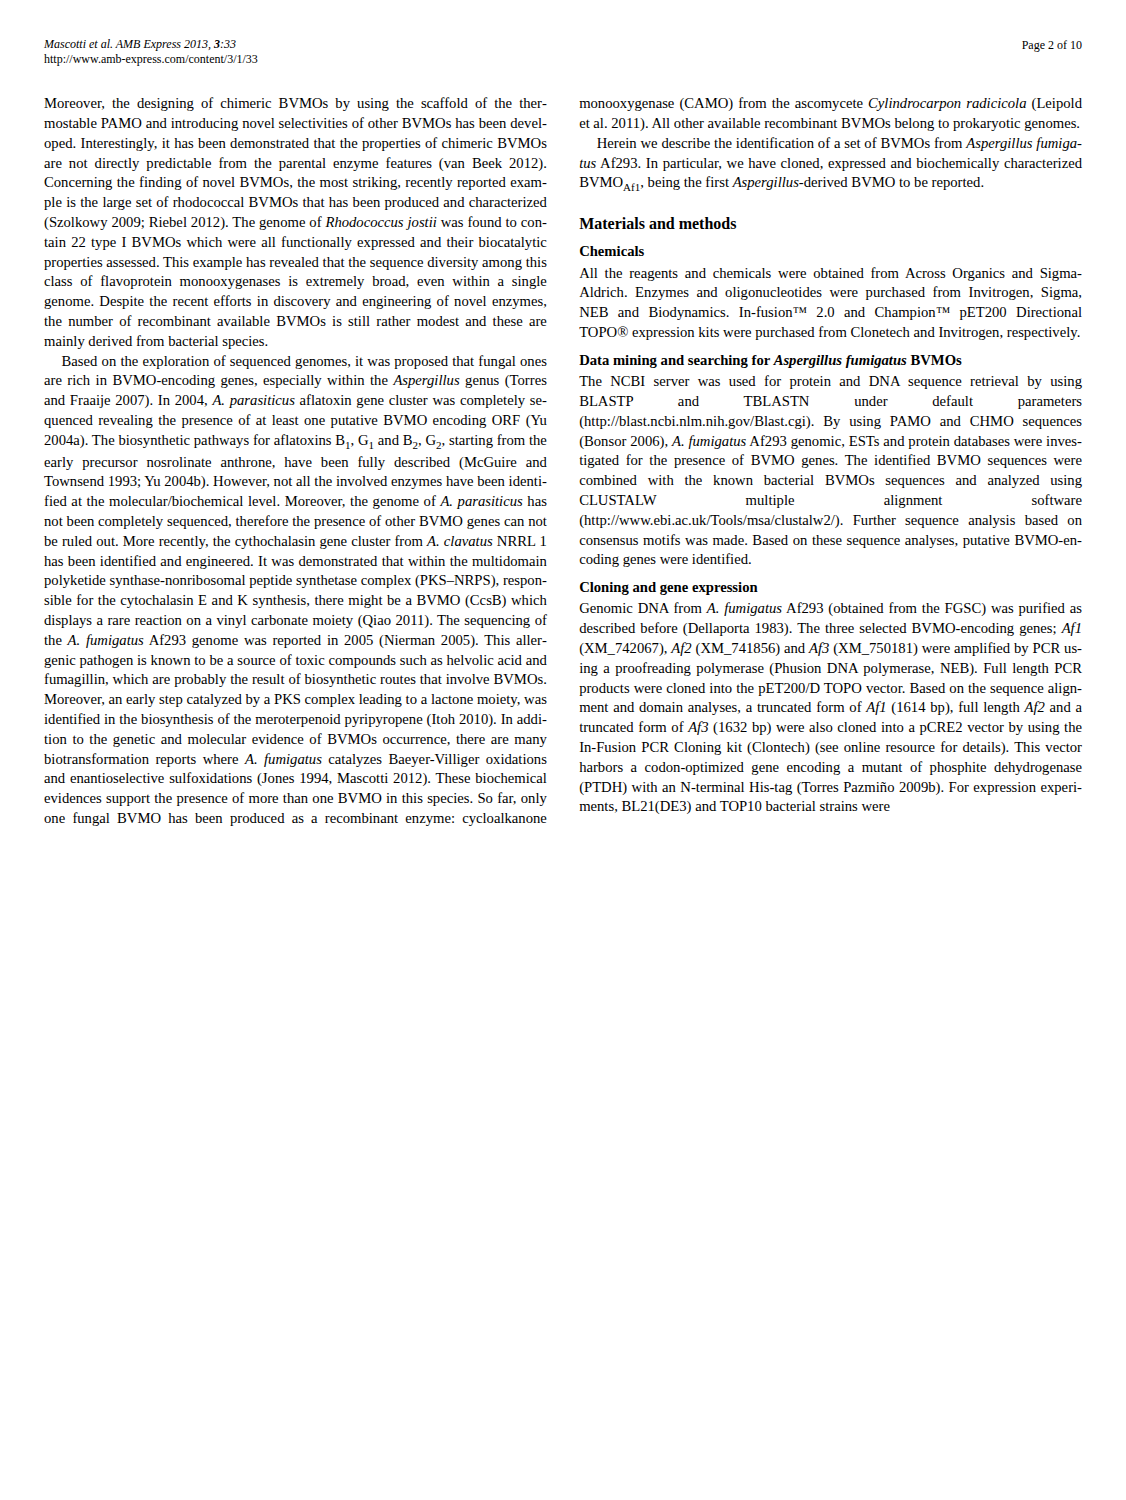Mascotti et al. AMB Express 2013, 3:33
http://www.amb-express.com/content/3/1/33
Page 2 of 10
Moreover, the designing of chimeric BVMOs by using the scaffold of the thermostable PAMO and introducing novel selectivities of other BVMOs has been developed. Interestingly, it has been demonstrated that the properties of chimeric BVMOs are not directly predictable from the parental enzyme features (van Beek 2012). Concerning the finding of novel BVMOs, the most striking, recently reported example is the large set of rhodococcal BVMOs that has been produced and characterized (Szolkowy 2009; Riebel 2012). The genome of Rhodococcus jostii was found to contain 22 type I BVMOs which were all functionally expressed and their biocatalytic properties assessed. This example has revealed that the sequence diversity among this class of flavoprotein monooxygenases is extremely broad, even within a single genome. Despite the recent efforts in discovery and engineering of novel enzymes, the number of recombinant available BVMOs is still rather modest and these are mainly derived from bacterial species.
Based on the exploration of sequenced genomes, it was proposed that fungal ones are rich in BVMO-encoding genes, especially within the Aspergillus genus (Torres and Fraaije 2007). In 2004, A. parasiticus aflatoxin gene cluster was completely sequenced revealing the presence of at least one putative BVMO encoding ORF (Yu 2004a). The biosynthetic pathways for aflatoxins B1, G1 and B2, G2, starting from the early precursor nosrolinate anthrone, have been fully described (McGuire and Townsend 1993; Yu 2004b). However, not all the involved enzymes have been identified at the molecular/biochemical level. Moreover, the genome of A. parasiticus has not been completely sequenced, therefore the presence of other BVMO genes can not be ruled out. More recently, the cythochalasin gene cluster from A. clavatus NRRL 1 has been identified and engineered. It was demonstrated that within the multidomain polyketide synthase-nonribosomal peptide synthetase complex (PKS–NRPS), responsible for the cytochalasin E and K synthesis, there might be a BVMO (CcsB) which displays a rare reaction on a vinyl carbonate moiety (Qiao 2011). The sequencing of the A. fumigatus Af293 genome was reported in 2005 (Nierman 2005). This allergenic pathogen is known to be a source of toxic compounds such as helvolic acid and fumagillin, which are probably the result of biosynthetic routes that involve BVMOs. Moreover, an early step catalyzed by a PKS complex leading to a lactone moiety, was identified in the biosynthesis of the meroterpenoid pyripyropene (Itoh 2010). In addition to the genetic and molecular evidence of BVMOs occurrence, there are many biotransformation reports where A. fumigatus catalyzes Baeyer-Villiger oxidations and enantioselective sulfoxidations (Jones 1994, Mascotti 2012). These biochemical evidences support the presence of more than one BVMO in this species. So far, only one fungal BVMO has been produced as a recombinant enzyme: cycloalkanone monooxygenase (CAMO) from the ascomycete Cylindrocarpon radicicola (Leipold et al. 2011). All other available recombinant BVMOs belong to prokaryotic genomes.
Herein we describe the identification of a set of BVMOs from Aspergillus fumigatus Af293. In particular, we have cloned, expressed and biochemically characterized BVMOAf1, being the first Aspergillus-derived BVMO to be reported.
Materials and methods
Chemicals
All the reagents and chemicals were obtained from Across Organics and Sigma-Aldrich. Enzymes and oligonucleotides were purchased from Invitrogen, Sigma, NEB and Biodynamics. In-fusion™ 2.0 and Champion™ pET200 Directional TOPO® expression kits were purchased from Clonetech and Invitrogen, respectively.
Data mining and searching for Aspergillus fumigatus BVMOs
The NCBI server was used for protein and DNA sequence retrieval by using BLASTP and TBLASTN under default parameters (http://blast.ncbi.nlm.nih.gov/Blast.cgi). By using PAMO and CHMO sequences (Bonsor 2006), A. fumigatus Af293 genomic, ESTs and protein databases were investigated for the presence of BVMO genes. The identified BVMO sequences were combined with the known bacterial BVMOs sequences and analyzed using CLUSTALW multiple alignment software (http://www.ebi.ac.uk/Tools/msa/clustalw2/). Further sequence analysis based on consensus motifs was made. Based on these sequence analyses, putative BVMO-encoding genes were identified.
Cloning and gene expression
Genomic DNA from A. fumigatus Af293 (obtained from the FGSC) was purified as described before (Dellaporta 1983). The three selected BVMO-encoding genes; Af1 (XM_742067), Af2 (XM_741856) and Af3 (XM_750181) were amplified by PCR using a proofreading polymerase (Phusion DNA polymerase, NEB). Full length PCR products were cloned into the pET200/D TOPO vector. Based on the sequence alignment and domain analyses, a truncated form of Af1 (1614 bp), full length Af2 and a truncated form of Af3 (1632 bp) were also cloned into a pCRE2 vector by using the In-Fusion PCR Cloning kit (Clontech) (see online resource for details). This vector harbors a codon-optimized gene encoding a mutant of phosphite dehydrogenase (PTDH) with an N-terminal His-tag (Torres Pazmiño 2009b). For expression experiments, BL21(DE3) and TOP10 bacterial strains were